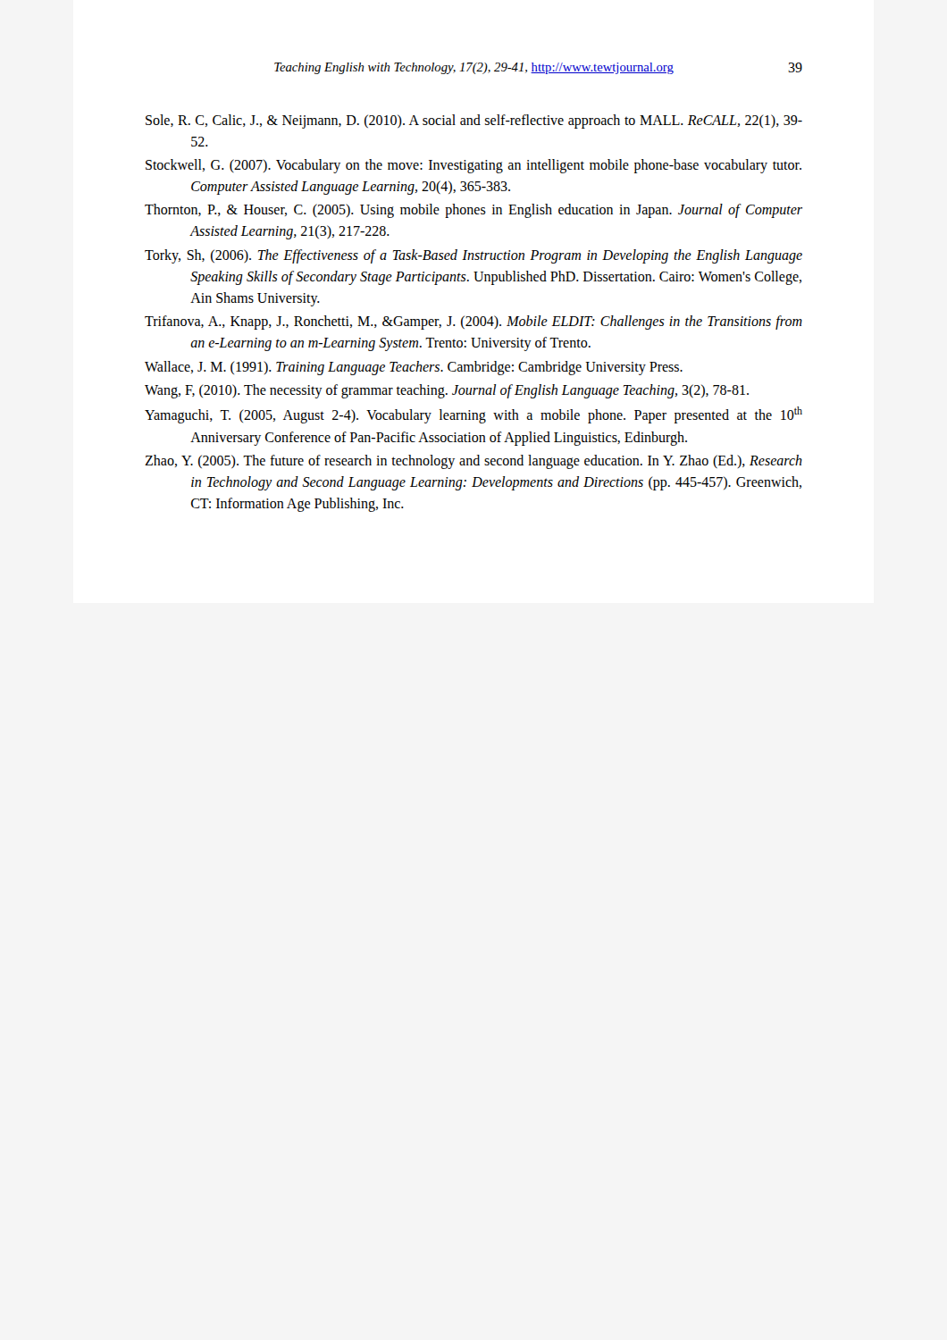Teaching English with Technology, 17(2), 29-41, http://www.tewtjournal.org 39
Sole, R. C, Calic, J., & Neijmann, D. (2010). A social and self-reflective approach to MALL. ReCALL, 22(1), 39-52.
Stockwell, G. (2007). Vocabulary on the move: Investigating an intelligent mobile phone-base vocabulary tutor. Computer Assisted Language Learning, 20(4), 365-383.
Thornton, P., & Houser, C. (2005). Using mobile phones in English education in Japan. Journal of Computer Assisted Learning, 21(3), 217-228.
Torky, Sh, (2006). The Effectiveness of a Task-Based Instruction Program in Developing the English Language Speaking Skills of Secondary Stage Participants. Unpublished PhD. Dissertation. Cairo: Women's College, Ain Shams University.
Trifanova, A., Knapp, J., Ronchetti, M., &Gamper, J. (2004). Mobile ELDIT: Challenges in the Transitions from an e-Learning to an m-Learning System. Trento: University of Trento.
Wallace, J. M. (1991). Training Language Teachers. Cambridge: Cambridge University Press.
Wang, F, (2010). The necessity of grammar teaching. Journal of English Language Teaching, 3(2), 78-81.
Yamaguchi, T. (2005, August 2-4). Vocabulary learning with a mobile phone. Paper presented at the 10th Anniversary Conference of Pan-Pacific Association of Applied Linguistics, Edinburgh.
Zhao, Y. (2005). The future of research in technology and second language education. In Y. Zhao (Ed.), Research in Technology and Second Language Learning: Developments and Directions (pp. 445-457). Greenwich, CT: Information Age Publishing, Inc.